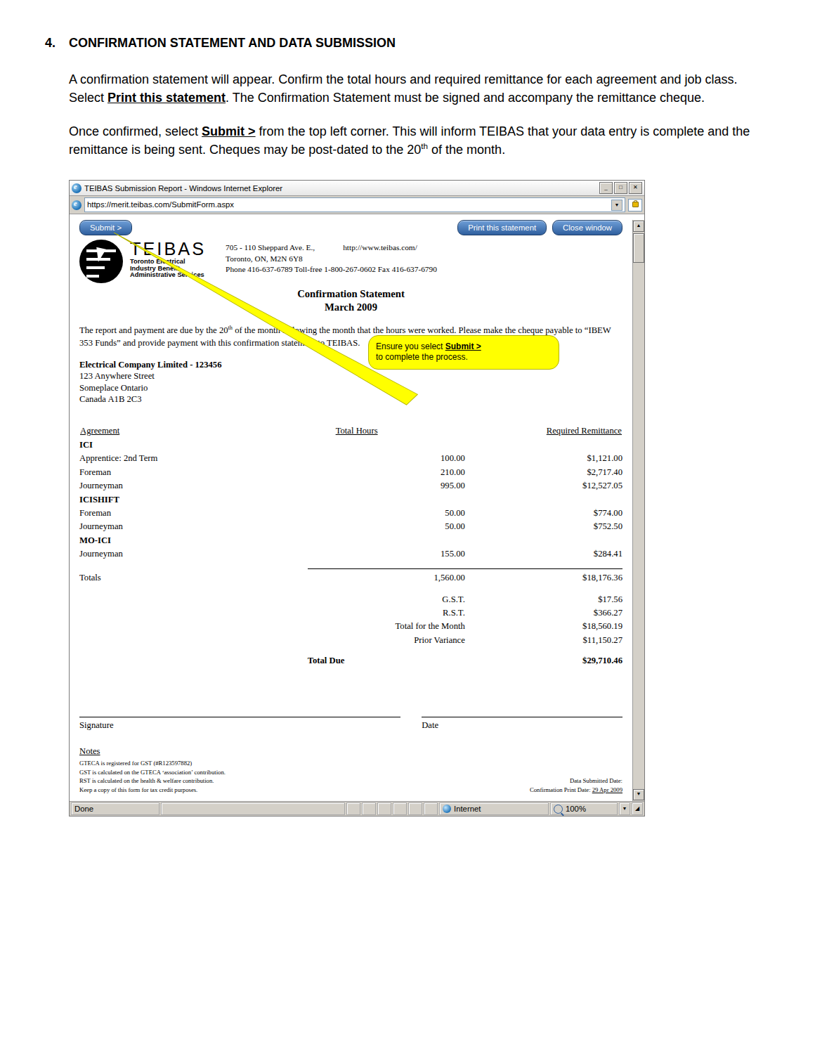4. CONFIRMATION STATEMENT AND DATA SUBMISSION
A confirmation statement will appear. Confirm the total hours and required remittance for each agreement and job class. Select Print this statement. The Confirmation Statement must be signed and accompany the remittance cheque.
Once confirmed, select Submit > from the top left corner. This will inform TEIBAS that your data entry is complete and the remittance is being sent. Cheques may be post-dated to the 20th of the month.
TEIBAS Submission Report - Windows Internet Explorer
_
□
✕
https://merit.teibas.com/SubmitForm.aspx ▼
Submit >
Print this statement
Close window
TEIBAS
Toronto Electrical
Industry Benefit
Administrative Services
705 - 110 Sheppard Ave. E., http://www.teibas.com/
Toronto, ON, M2N 6Y8
Phone 416-637-6789 Toll-free 1-800-267-0602 Fax 416-637-6790
Confirmation Statement
March 2009
The report and payment are due by the 20th of the month following the month that the hours were worked. Please make the cheque payable to “IBEW 353 Funds” and provide payment with this confirmation statement to TEIBAS.
Ensure you select Submit >
to complete the process.
Electrical Company Limited - 123456
123 Anywhere Street
Someplace Ontario
Canada A1B 2C3
| Agreement | Total Hours | Required Remittance |
| --- | --- | --- |
| ICI | | |
| Apprentice: 2nd Term | 100.00 | $1,121.00 |
| Foreman | 210.00 | $2,717.40 |
| Journeyman | 995.00 | $12,527.05 |
| ICISHIFT | | |
| Foreman | 50.00 | $774.00 |
| Journeyman | 50.00 | $752.50 |
| MO-ICI | | |
| Journeyman | 155.00 | $284.41 |
| Totals | 1,560.00 | $18,176.36 |
| | G.S.T. | $17.56 |
| | R.S.T. | $366.27 |
| | Total for the Month | $18,560.19 |
| | Prior Variance | $11,150.27 |
| | Total Due | $29,710.46 |
Signature
Date
Notes
GTECA is registered for GST (#R123597882)
GST is calculated on the GTECA ‘association’ contribution.
RST is calculated on the health & welfare contribution.
Keep a copy of this form for tax credit purposes.
Data Submitted Date:
Confirmation Print Date: 29 Apr 2009
▲
▼
Done
Internet
100%
▼
◢